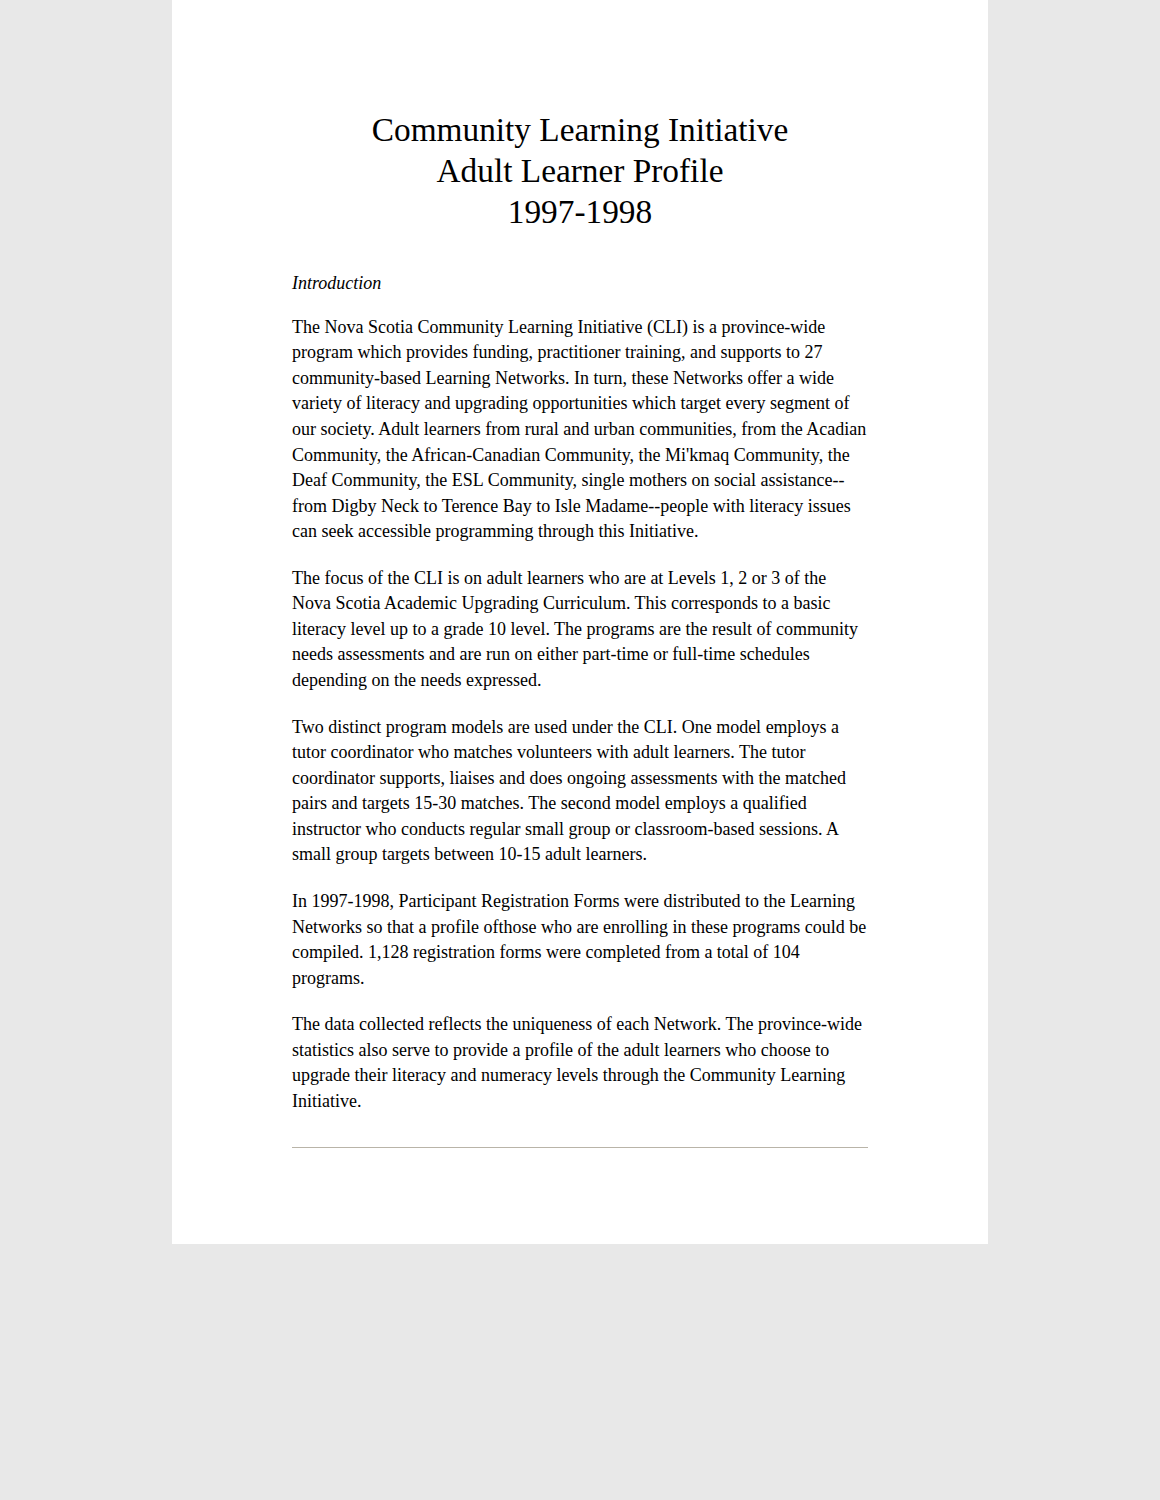Community Learning Initiative Adult Learner Profile 1997-1998
Introduction
The Nova Scotia Community Learning Initiative (CLI) is a province-wide program which provides funding, practitioner training, and supports to 27 community-based Learning Networks. In turn, these Networks offer a wide variety of literacy and upgrading opportunities which target every segment of our society. Adult learners from rural and urban communities, from the Acadian Community, the African-Canadian Community, the Mi'kmaq Community, the Deaf Community, the ESL Community, single mothers on social assistance--from Digby Neck to Terence Bay to Isle Madame--people with literacy issues can seek accessible programming through this Initiative.
The focus of the CLI is on adult learners who are at Levels 1, 2 or 3 of the Nova Scotia Academic Upgrading Curriculum. This corresponds to a basic literacy level up to a grade 10 level. The programs are the result of community needs assessments and are run on either part-time or full-time schedules depending on the needs expressed.
Two distinct program models are used under the CLI. One model employs a tutor coordinator who matches volunteers with adult learners. The tutor coordinator supports, liaises and does ongoing assessments with the matched pairs and targets 15-30 matches. The second model employs a qualified instructor who conducts regular small group or classroom-based sessions. A small group targets between 10-15 adult learners.
In 1997-1998, Participant Registration Forms were distributed to the Learning Networks so that a profile ofthose who are enrolling in these programs could be compiled. 1,128 registration forms were completed from a total of 104 programs.
The data collected reflects the uniqueness of each Network. The province-wide statistics also serve to provide a profile of the adult learners who choose to upgrade their literacy and numeracy levels through the Community Learning Initiative.